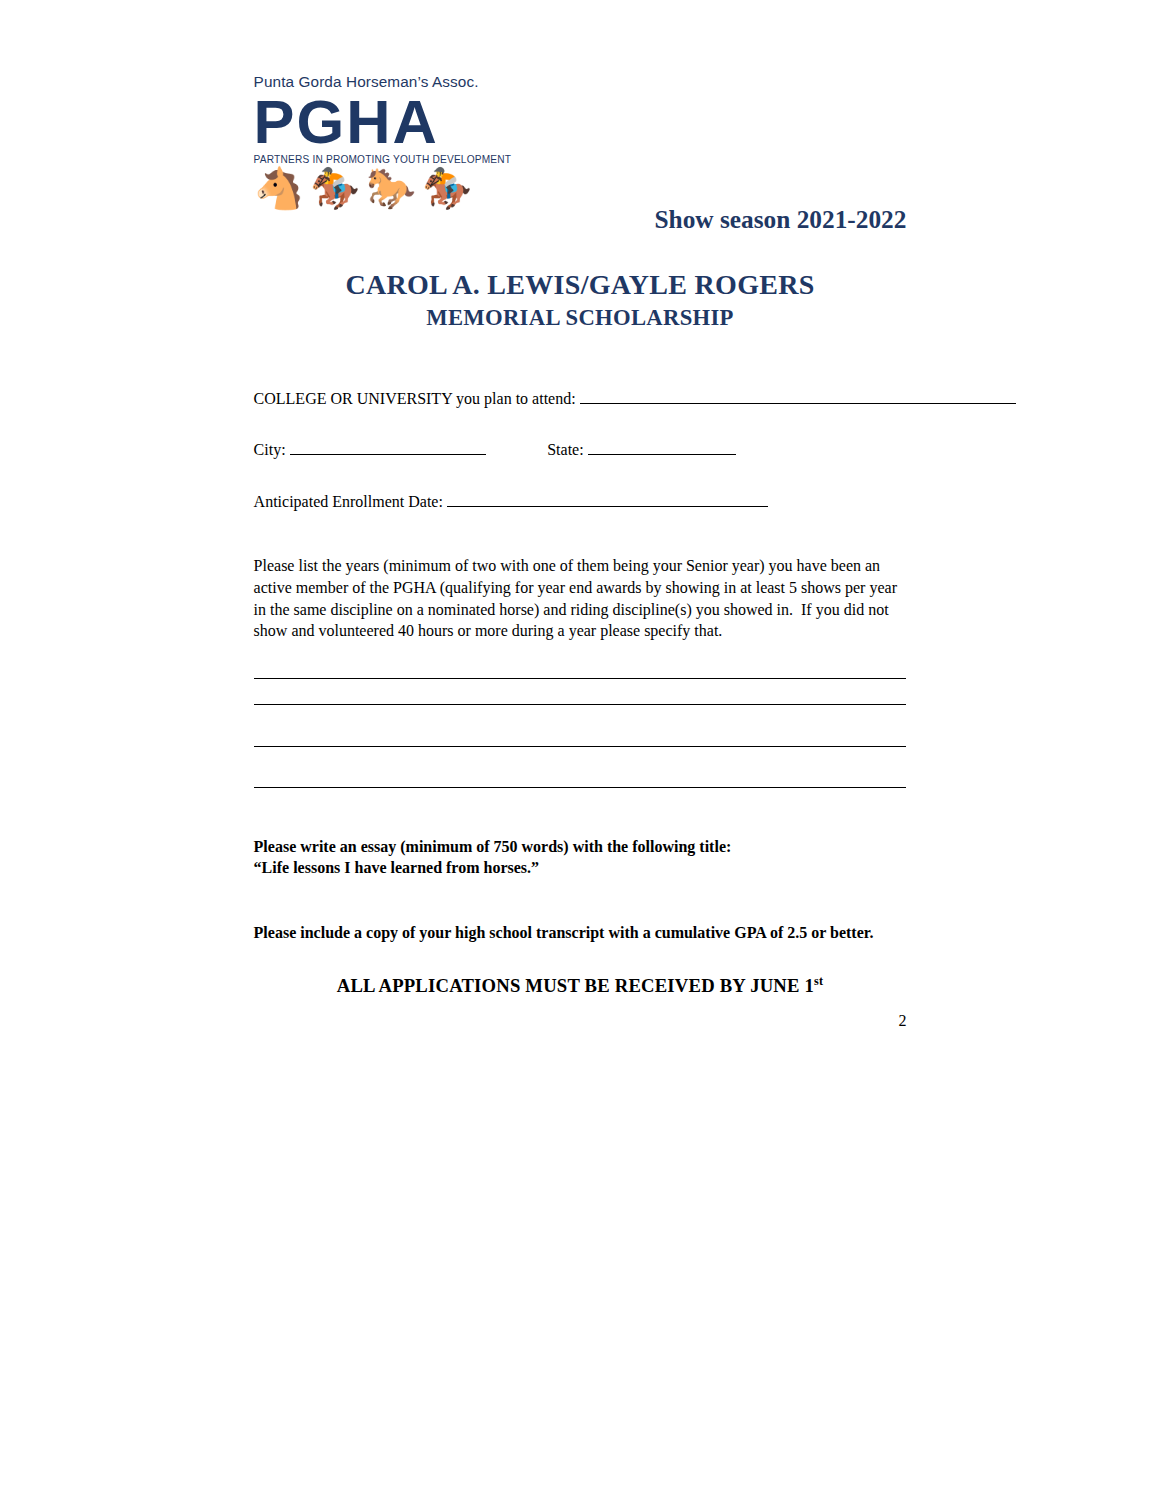Punta Gorda Horseman’s Assoc.
PGHA
PARTNERS IN PROMOTING YOUTH DEVELOPMENT
🐴🏇🐎🏇
Show season 2021-2022
CAROL A. LEWIS/GAYLE ROGERS
MEMORIAL SCHOLARSHIP
COLLEGE OR UNIVERSITY you plan to attend:
City: State:
Anticipated Enrollment Date:
Please list the years (minimum of two with one of them being your Senior year) you have been an active member of the PGHA (qualifying for year end awards by showing in at least 5 shows per year in the same discipline on a nominated horse) and riding discipline(s) you showed in. If you did not show and volunteered 40 hours or more during a year please specify that.
Please write an essay (minimum of 750 words) with the following title:
“Life lessons I have learned from horses.”
Please include a copy of your high school transcript with a cumulative GPA of 2.5 or better.
ALL APPLICATIONS MUST BE RECEIVED BY JUNE 1st
2